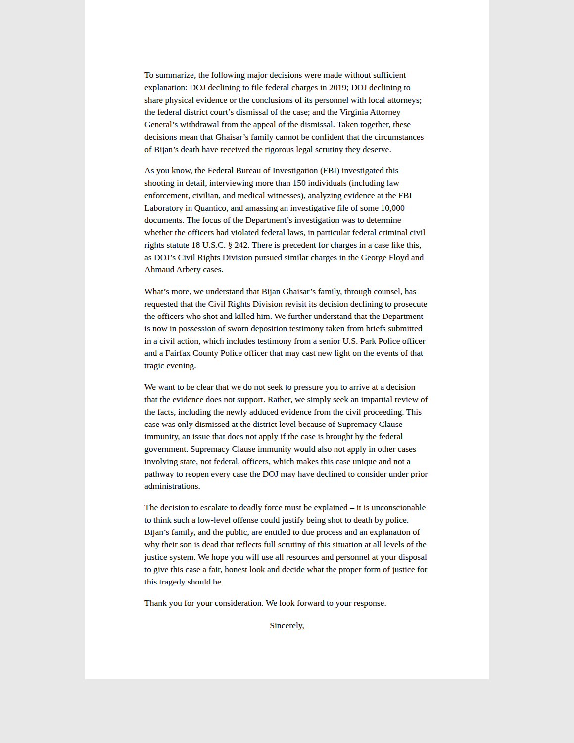To summarize, the following major decisions were made without sufficient explanation: DOJ declining to file federal charges in 2019; DOJ declining to share physical evidence or the conclusions of its personnel with local attorneys; the federal district court’s dismissal of the case; and the Virginia Attorney General’s withdrawal from the appeal of the dismissal. Taken together, these decisions mean that Ghaisar’s family cannot be confident that the circumstances of Bijan’s death have received the rigorous legal scrutiny they deserve.
As you know, the Federal Bureau of Investigation (FBI) investigated this shooting in detail, interviewing more than 150 individuals (including law enforcement, civilian, and medical witnesses), analyzing evidence at the FBI Laboratory in Quantico, and amassing an investigative file of some 10,000 documents. The focus of the Department’s investigation was to determine whether the officers had violated federal laws, in particular federal criminal civil rights statute 18 U.S.C. § 242. There is precedent for charges in a case like this, as DOJ’s Civil Rights Division pursued similar charges in the George Floyd and Ahmaud Arbery cases.
What’s more, we understand that Bijan Ghaisar’s family, through counsel, has requested that the Civil Rights Division revisit its decision declining to prosecute the officers who shot and killed him. We further understand that the Department is now in possession of sworn deposition testimony taken from briefs submitted in a civil action, which includes testimony from a senior U.S. Park Police officer and a Fairfax County Police officer that may cast new light on the events of that tragic evening.
We want to be clear that we do not seek to pressure you to arrive at a decision that the evidence does not support. Rather, we simply seek an impartial review of the facts, including the newly adduced evidence from the civil proceeding. This case was only dismissed at the district level because of Supremacy Clause immunity, an issue that does not apply if the case is brought by the federal government. Supremacy Clause immunity would also not apply in other cases involving state, not federal, officers, which makes this case unique and not a pathway to reopen every case the DOJ may have declined to consider under prior administrations.
The decision to escalate to deadly force must be explained – it is unconscionable to think such a low-level offense could justify being shot to death by police. Bijan’s family, and the public, are entitled to due process and an explanation of why their son is dead that reflects full scrutiny of this situation at all levels of the justice system. We hope you will use all resources and personnel at your disposal to give this case a fair, honest look and decide what the proper form of justice for this tragedy should be.
Thank you for your consideration. We look forward to your response.
Sincerely,